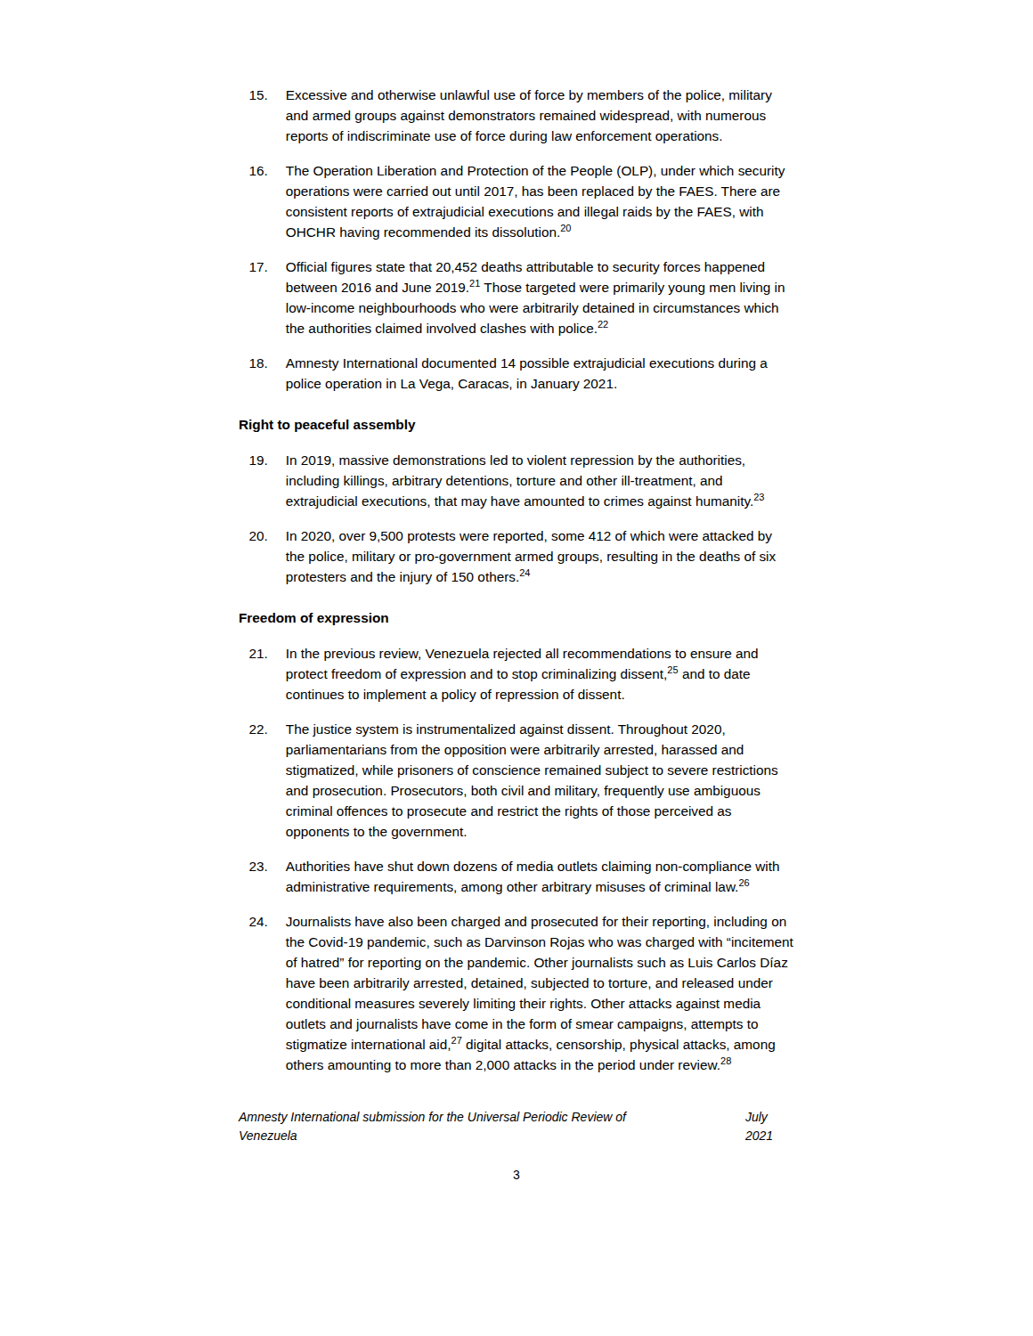15. Excessive and otherwise unlawful use of force by members of the police, military and armed groups against demonstrators remained widespread, with numerous reports of indiscriminate use of force during law enforcement operations.
16. The Operation Liberation and Protection of the People (OLP), under which security operations were carried out until 2017, has been replaced by the FAES. There are consistent reports of extrajudicial executions and illegal raids by the FAES, with OHCHR having recommended its dissolution.20
17. Official figures state that 20,452 deaths attributable to security forces happened between 2016 and June 2019.21 Those targeted were primarily young men living in low-income neighbourhoods who were arbitrarily detained in circumstances which the authorities claimed involved clashes with police.22
18. Amnesty International documented 14 possible extrajudicial executions during a police operation in La Vega, Caracas, in January 2021.
Right to peaceful assembly
19. In 2019, massive demonstrations led to violent repression by the authorities, including killings, arbitrary detentions, torture and other ill-treatment, and extrajudicial executions, that may have amounted to crimes against humanity.23
20. In 2020, over 9,500 protests were reported, some 412 of which were attacked by the police, military or pro-government armed groups, resulting in the deaths of six protesters and the injury of 150 others.24
Freedom of expression
21. In the previous review, Venezuela rejected all recommendations to ensure and protect freedom of expression and to stop criminalizing dissent,25 and to date continues to implement a policy of repression of dissent.
22. The justice system is instrumentalized against dissent. Throughout 2020, parliamentarians from the opposition were arbitrarily arrested, harassed and stigmatized, while prisoners of conscience remained subject to severe restrictions and prosecution. Prosecutors, both civil and military, frequently use ambiguous criminal offences to prosecute and restrict the rights of those perceived as opponents to the government.
23. Authorities have shut down dozens of media outlets claiming non-compliance with administrative requirements, among other arbitrary misuses of criminal law.26
24. Journalists have also been charged and prosecuted for their reporting, including on the Covid-19 pandemic, such as Darvinson Rojas who was charged with “incitement of hatred” for reporting on the pandemic. Other journalists such as Luis Carlos Díaz have been arbitrarily arrested, detained, subjected to torture, and released under conditional measures severely limiting their rights. Other attacks against media outlets and journalists have come in the form of smear campaigns, attempts to stigmatize international aid,27 digital attacks, censorship, physical attacks, among others amounting to more than 2,000 attacks in the period under review.28
Amnesty International submission for the Universal Periodic Review of Venezuela July 2021
3